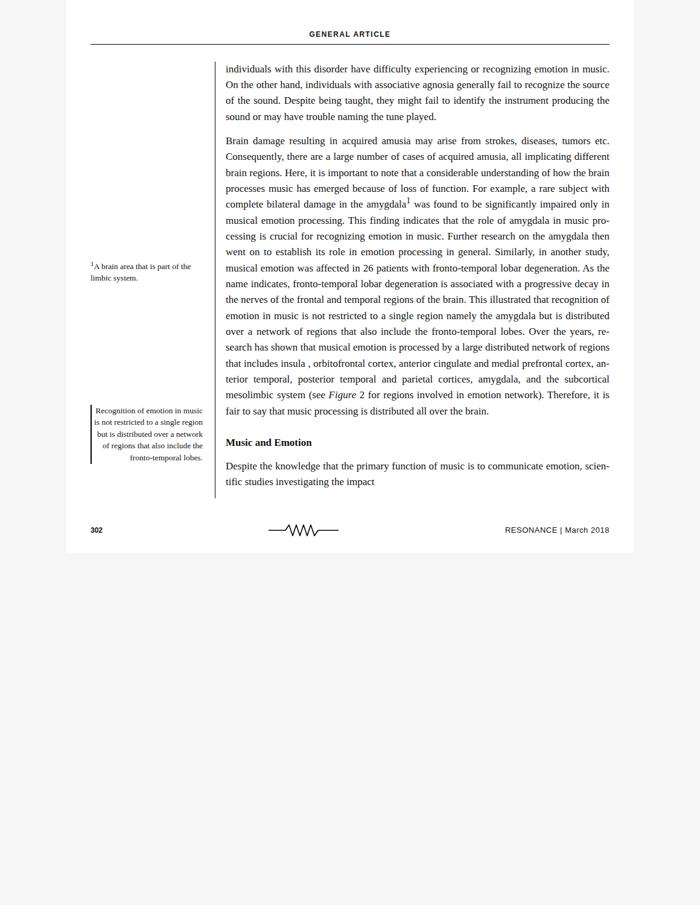GENERAL ARTICLE
1A brain area that is part of the limbic system.
Recognition of emotion in music is not restricted to a single region but is distributed over a network of regions that also include the fronto-temporal lobes.
individuals with this disorder have difficulty experiencing or recognizing emotion in music. On the other hand, individuals with associative agnosia generally fail to recognize the source of the sound. Despite being taught, they might fail to identify the instrument producing the sound or may have trouble naming the tune played.
Brain damage resulting in acquired amusia may arise from strokes, diseases, tumors etc. Consequently, there are a large number of cases of acquired amusia, all implicating different brain regions. Here, it is important to note that a considerable understanding of how the brain processes music has emerged because of loss of function. For example, a rare subject with complete bilateral damage in the amygdala1 was found to be significantly impaired only in musical emotion processing. This finding indicates that the role of amygdala in music processing is crucial for recognizing emotion in music. Further research on the amygdala then went on to establish its role in emotion processing in general. Similarly, in another study, musical emotion was affected in 26 patients with fronto-temporal lobar degeneration. As the name indicates, fronto-temporal lobar degeneration is associated with a progressive decay in the nerves of the frontal and temporal regions of the brain. This illustrated that recognition of emotion in music is not restricted to a single region namely the amygdala but is distributed over a network of regions that also include the fronto-temporal lobes. Over the years, research has shown that musical emotion is processed by a large distributed network of regions that includes insula , orbitofrontal cortex, anterior cingulate and medial prefrontal cortex, anterior temporal, posterior temporal and parietal cortices, amygdala, and the subcortical mesolimbic system (see Figure 2 for regions involved in emotion network). Therefore, it is fair to say that music processing is distributed all over the brain.
Music and Emotion
Despite the knowledge that the primary function of music is to communicate emotion, scientific studies investigating the impact
302 RESONANCE | March 2018